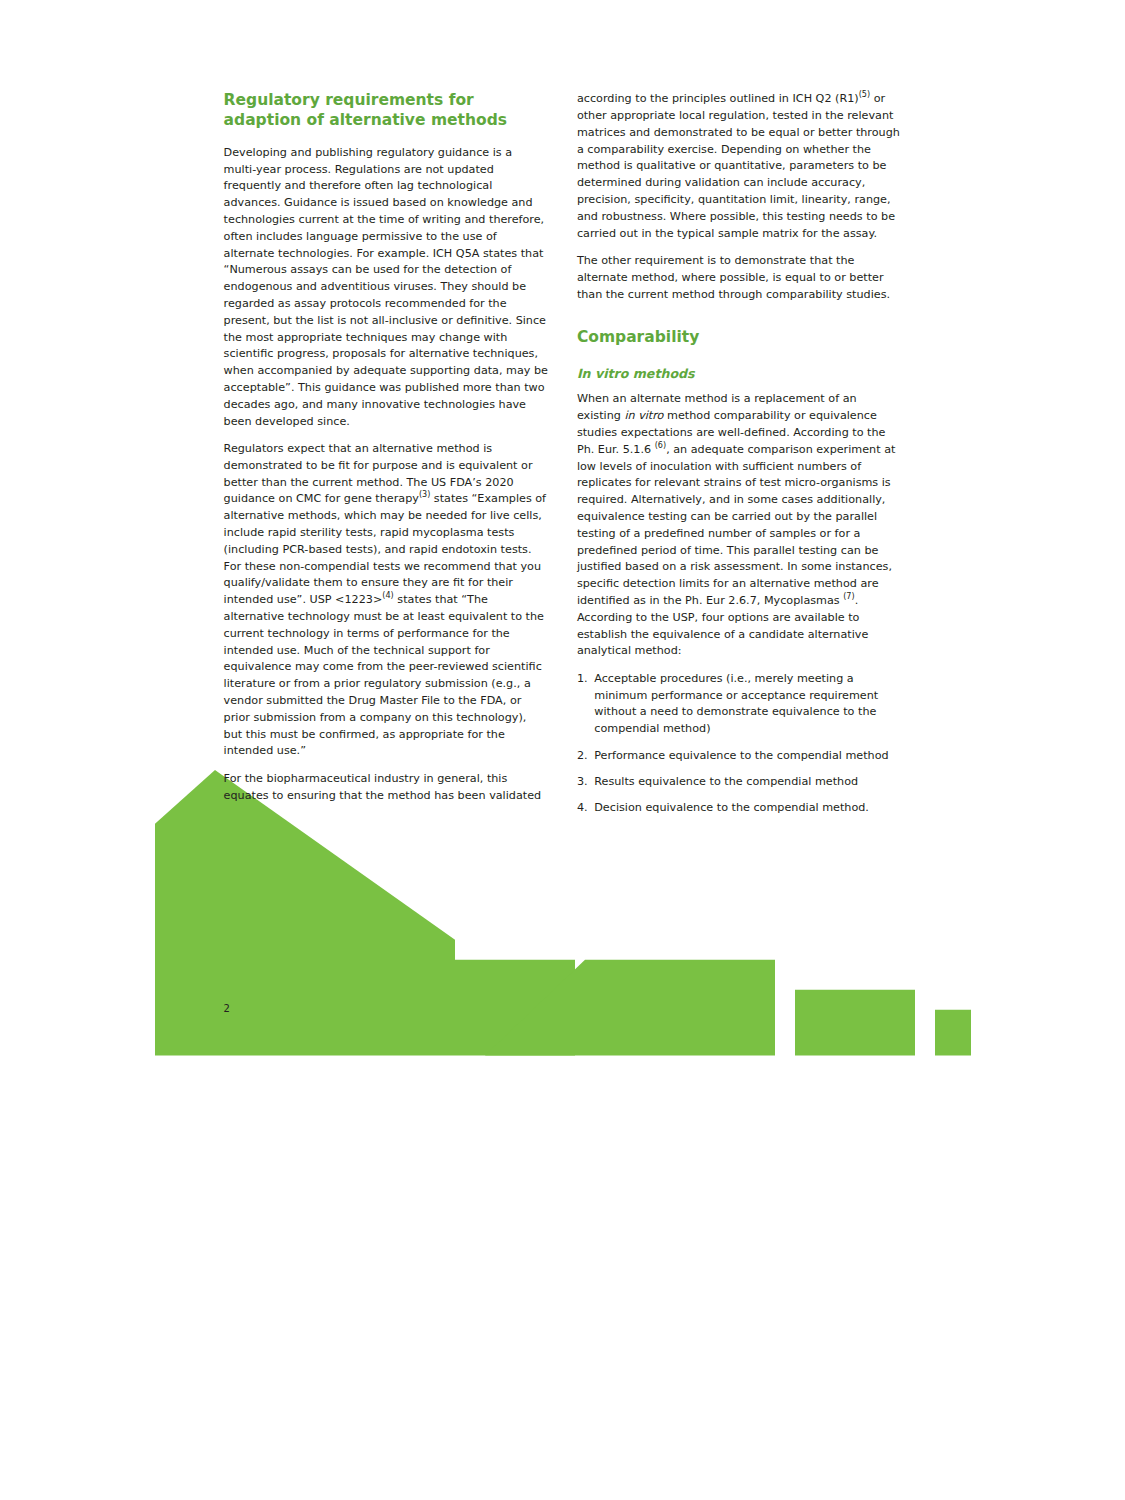Regulatory requirements for adaption of alternative methods
Developing and publishing regulatory guidance is a multi-year process. Regulations are not updated frequently and therefore often lag technological advances. Guidance is issued based on knowledge and technologies current at the time of writing and therefore, often includes language permissive to the use of alternate technologies. For example. ICH Q5A states that “Numerous assays can be used for the detection of endogenous and adventitious viruses. They should be regarded as assay protocols recommended for the present, but the list is not all-inclusive or definitive. Since the most appropriate techniques may change with scientific progress, proposals for alternative techniques, when accompanied by adequate supporting data, may be acceptable”. This guidance was published more than two decades ago, and many innovative technologies have been developed since.
Regulators expect that an alternative method is demonstrated to be fit for purpose and is equivalent or better than the current method. The US FDA’s 2020 guidance on CMC for gene therapy(3) states “Examples of alternative methods, which may be needed for live cells, include rapid sterility tests, rapid mycoplasma tests (including PCR-based tests), and rapid endotoxin tests. For these non-compendial tests we recommend that you qualify/validate them to ensure they are fit for their intended use”. USP <1223>(4) states that “The alternative technology must be at least equivalent to the current technology in terms of performance for the intended use. Much of the technical support for equivalence may come from the peer-reviewed scientific literature or from a prior regulatory submission (e.g., a vendor submitted the Drug Master File to the FDA, or prior submission from a company on this technology), but this must be confirmed, as appropriate for the intended use.”
For the biopharmaceutical industry in general, this equates to ensuring that the method has been validated according to the principles outlined in ICH Q2 (R1)(5) or other appropriate local regulation, tested in the relevant matrices and demonstrated to be equal or better through a comparability exercise. Depending on whether the method is qualitative or quantitative, parameters to be determined during validation can include accuracy, precision, specificity, quantitation limit, linearity, range, and robustness. Where possible, this testing needs to be carried out in the typical sample matrix for the assay.
The other requirement is to demonstrate that the alternate method, where possible, is equal to or better than the current method through comparability studies.
Comparability
In vitro methods
When an alternate method is a replacement of an existing in vitro method comparability or equivalence studies expectations are well-defined. According to the Ph. Eur. 5.1.6 (6), an adequate comparison experiment at low levels of inoculation with sufficient numbers of replicates for relevant strains of test micro-organisms is required. Alternatively, and in some cases additionally, equivalence testing can be carried out by the parallel testing of a predefined number of samples or for a predefined period of time. This parallel testing can be justified based on a risk assessment. In some instances, specific detection limits for an alternative method are identified as in the Ph. Eur 2.6.7, Mycoplasmas (7). According to the USP, four options are available to establish the equivalence of a candidate alternative analytical method:
Acceptable procedures (i.e., merely meeting a minimum performance or acceptance requirement without a need to demonstrate equivalence to the compendial method)
Performance equivalence to the compendial method
Results equivalence to the compendial method
Decision equivalence to the compendial method.
2